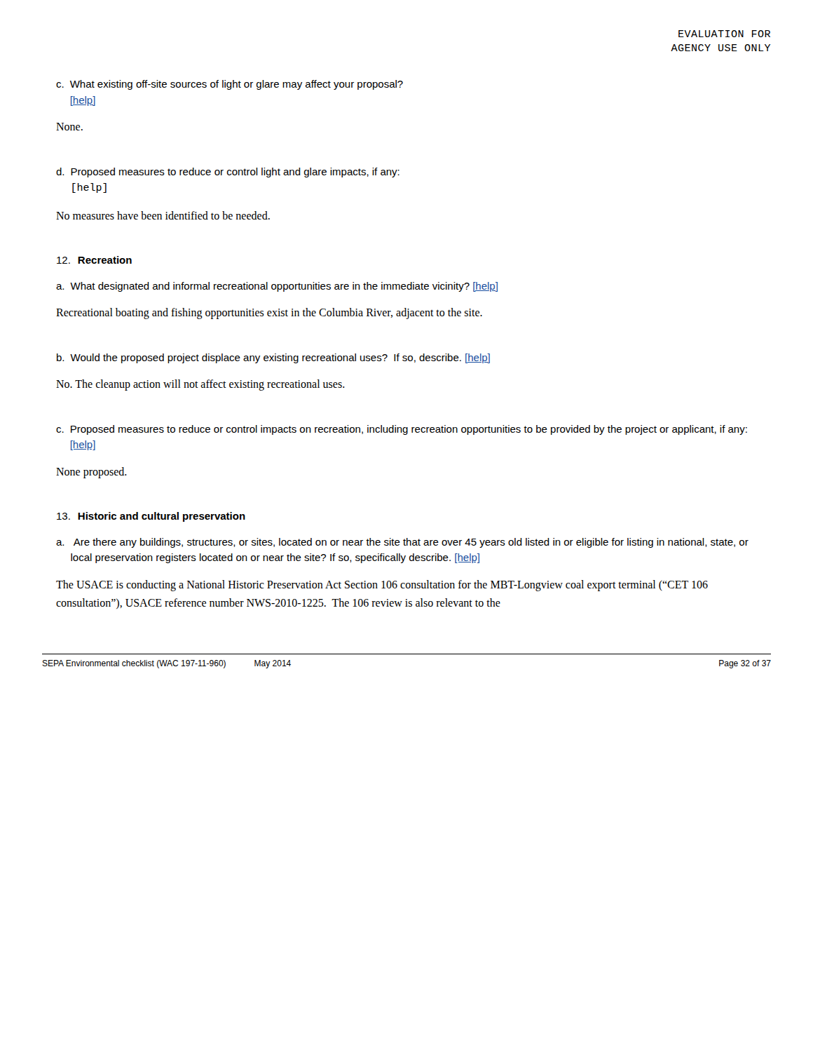EVALUATION FOR
AGENCY USE ONLY
c. What existing off-site sources of light or glare may affect your proposal?
[help]
None.
d. Proposed measures to reduce or control light and glare impacts, if any:
[help]
No measures have been identified to be needed.
12. Recreation
a. What designated and informal recreational opportunities are in the immediate vicinity? [help]
Recreational boating and fishing opportunities exist in the Columbia River, adjacent to the site.
b. Would the proposed project displace any existing recreational uses? If so, describe. [help]
No. The cleanup action will not affect existing recreational uses.
c. Proposed measures to reduce or control impacts on recreation, including recreation opportunities to be provided by the project or applicant, if any:
[help]
None proposed.
13. Historic and cultural preservation
a. Are there any buildings, structures, or sites, located on or near the site that are over 45 years old listed in or eligible for listing in national, state, or local preservation registers located on or near the site? If so, specifically describe. [help]
The USACE is conducting a National Historic Preservation Act Section 106 consultation for the MBT-Longview coal export terminal (“CET 106 consultation”), USACE reference number NWS-2010-1225. The 106 review is also relevant to the
SEPA Environmental checklist (WAC 197-11-960) May 2014 Page 32 of 37